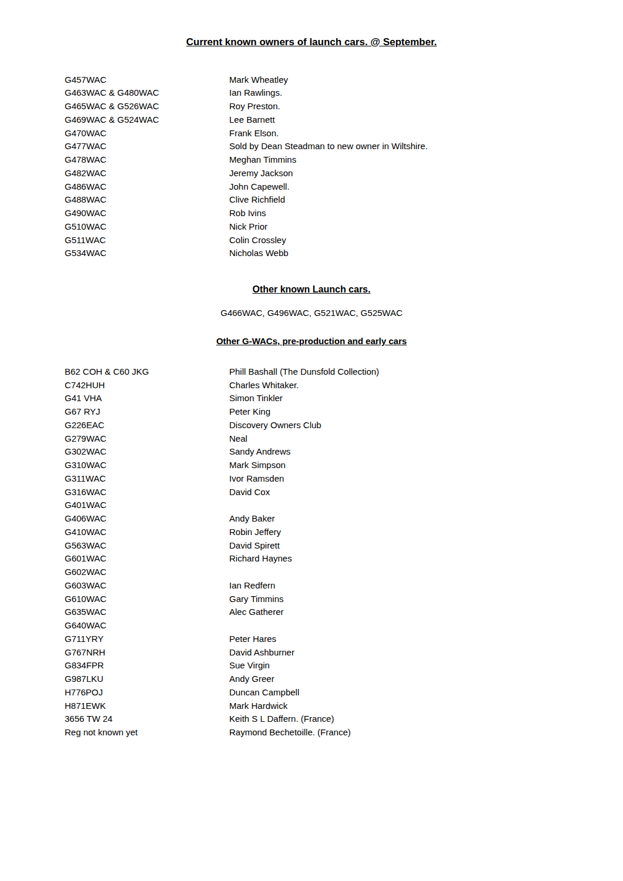Current known owners of launch cars. @ September.
| G457WAC | Mark Wheatley |
| G463WAC & G480WAC | Ian Rawlings. |
| G465WAC & G526WAC | Roy Preston. |
| G469WAC & G524WAC | Lee Barnett |
| G470WAC | Frank Elson. |
| G477WAC | Sold by Dean Steadman to new owner in Wiltshire. |
| G478WAC | Meghan Timmins |
| G482WAC | Jeremy Jackson |
| G486WAC | John Capewell. |
| G488WAC | Clive Richfield |
| G490WAC | Rob Ivins |
| G510WAC | Nick Prior |
| G511WAC | Colin Crossley |
| G534WAC | Nicholas Webb |
Other known Launch cars.
G466WAC, G496WAC, G521WAC, G525WAC
Other G-WACs, pre-production and early cars
| B62 COH & C60 JKG | Phill Bashall (The Dunsfold Collection) |
| C742HUH | Charles Whitaker. |
| G41 VHA | Simon Tinkler |
| G67 RYJ | Peter King |
| G226EAC | Discovery Owners Club |
| G279WAC | Neal |
| G302WAC | Sandy Andrews |
| G310WAC | Mark Simpson |
| G311WAC | Ivor Ramsden |
| G316WAC | David Cox |
| G401WAC | |
| G406WAC | Andy Baker |
| G410WAC | Robin Jeffery |
| G563WAC | David Spirett |
| G601WAC | Richard Haynes |
| G602WAC | |
| G603WAC | Ian Redfern |
| G610WAC | Gary Timmins |
| G635WAC | Alec Gatherer |
| G640WAC | |
| G711YRY | Peter Hares |
| G767NRH | David Ashburner |
| G834FPR | Sue Virgin |
| G987LKU | Andy Greer |
| H776POJ | Duncan Campbell |
| H871EWK | Mark Hardwick |
| 3656 TW 24 | Keith S L Daffern. (France) |
| Reg not known yet | Raymond Bechetoille. (France) |